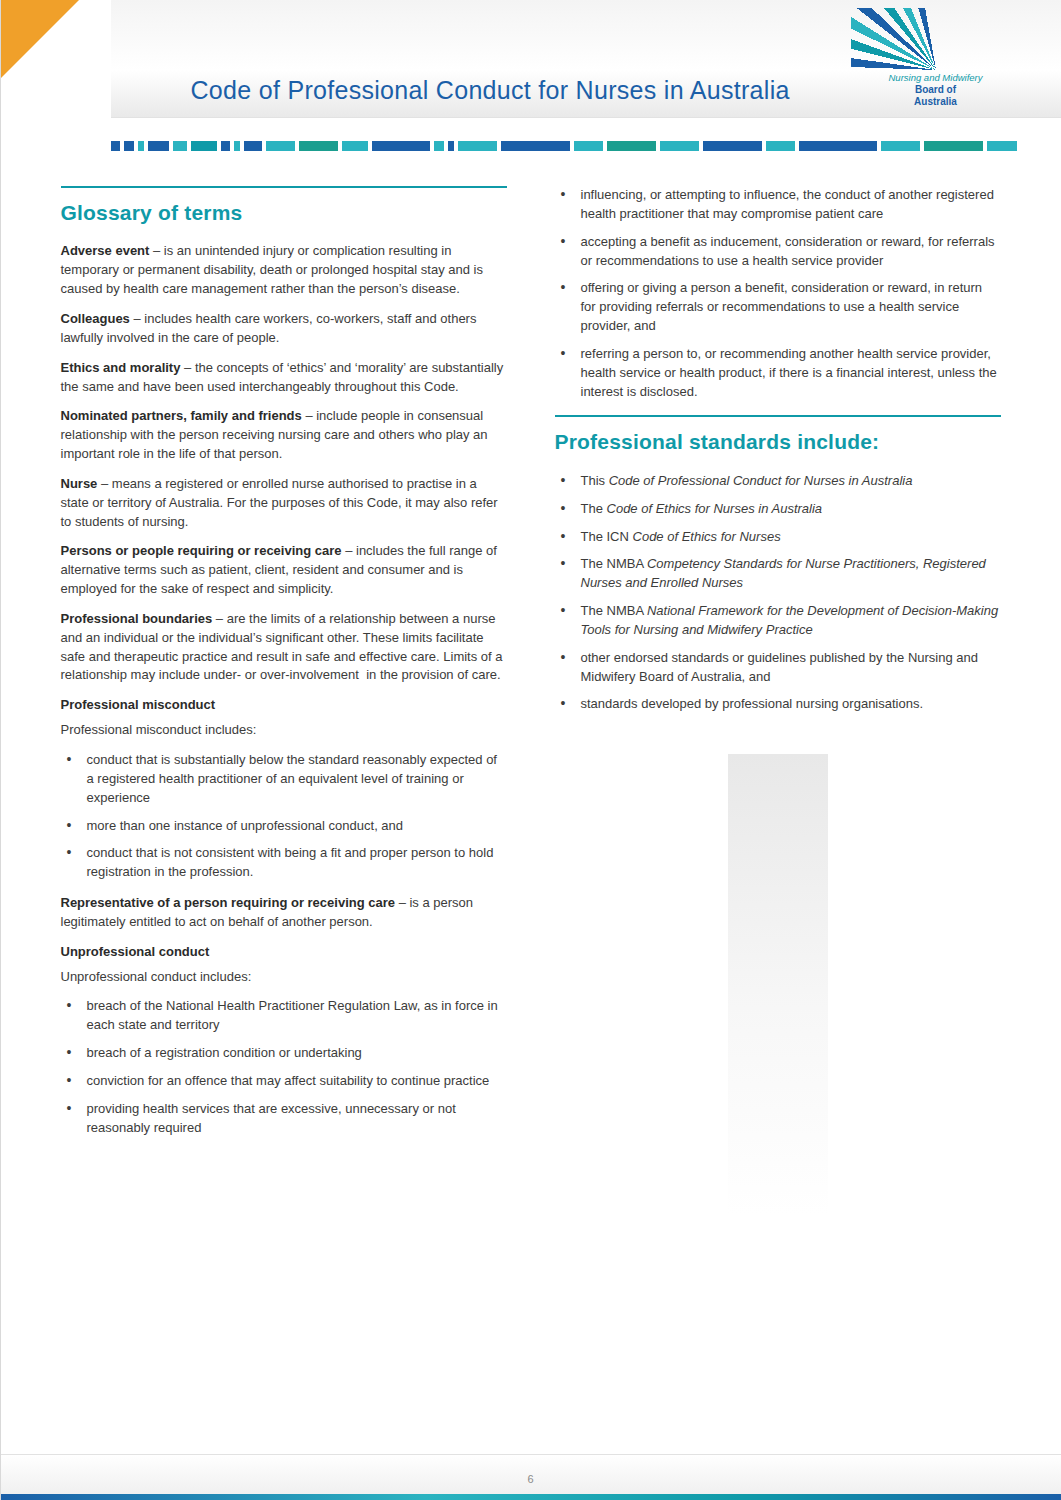Code of Professional Conduct for Nurses in Australia
Nursing and Midwifery
Board of
Australia
Glossary of terms
Adverse event – is an unintended injury or complication resulting in temporary or permanent disability, death or prolonged hospital stay and is caused by health care management rather than the person’s disease.
Colleagues – includes health care workers, co-workers, staff and others lawfully involved in the care of people.
Ethics and morality – the concepts of ‘ethics’ and ‘morality’ are substantially the same and have been used interchangeably throughout this Code.
Nominated partners, family and friends – include people in consensual relationship with the person receiving nursing care and others who play an important role in the life of that person.
Nurse – means a registered or enrolled nurse authorised to practise in a state or territory of Australia. For the purposes of this Code, it may also refer to students of nursing.
Persons or people requiring or receiving care – includes the full range of alternative terms such as patient, client, resident and consumer and is employed for the sake of respect and simplicity.
Professional boundaries – are the limits of a relationship between a nurse and an individual or the individual’s significant other. These limits facilitate safe and therapeutic practice and result in safe and effective care. Limits of a relationship may include under- or over-involvement in the provision of care.
Professional misconduct
Professional misconduct includes:
conduct that is substantially below the standard reasonably expected of a registered health practitioner of an equivalent level of training or experience
more than one instance of unprofessional conduct, and
conduct that is not consistent with being a fit and proper person to hold registration in the profession.
Representative of a person requiring or receiving care – is a person legitimately entitled to act on behalf of another person.
Unprofessional conduct
Unprofessional conduct includes:
breach of the National Health Practitioner Regulation Law, as in force in each state and territory
breach of a registration condition or undertaking
conviction for an offence that may affect suitability to continue practice
providing health services that are excessive, unnecessary or not reasonably required
influencing, or attempting to influence, the conduct of another registered health practitioner that may compromise patient care
accepting a benefit as inducement, consideration or reward, for referrals or recommendations to use a health service provider
offering or giving a person a benefit, consideration or reward, in return for providing referrals or recommendations to use a health service provider, and
referring a person to, or recommending another health service provider, health service or health product, if there is a financial interest, unless the interest is disclosed.
Professional standards include:
This Code of Professional Conduct for Nurses in Australia
The Code of Ethics for Nurses in Australia
The ICN Code of Ethics for Nurses
The NMBA Competency Standards for Nurse Practitioners, Registered Nurses and Enrolled Nurses
The NMBA National Framework for the Development of Decision-Making Tools for Nursing and Midwifery Practice
other endorsed standards or guidelines published by the Nursing and Midwifery Board of Australia, and
standards developed by professional nursing organisations.
6